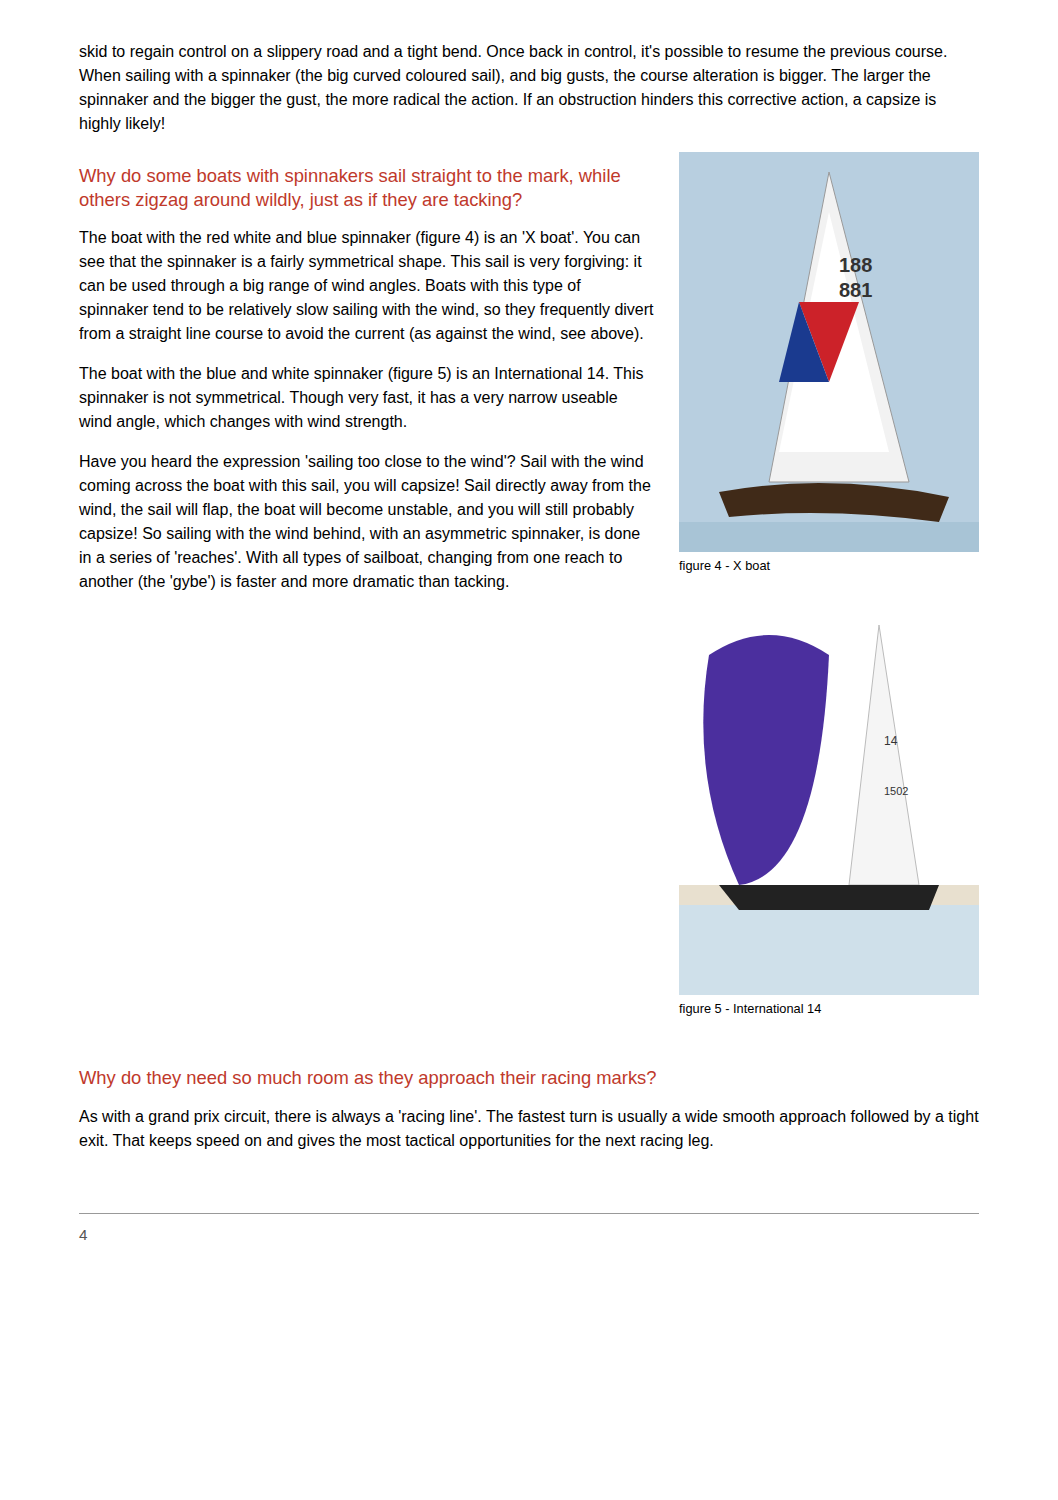skid to regain control on a slippery road and a tight bend. Once back in control, it's possible to resume the previous course. When sailing with a spinnaker (the big curved coloured sail), and big gusts, the course alteration is bigger. The larger the spinnaker and the bigger the gust, the more radical the action. If an obstruction hinders this corrective action, a capsize is highly likely!
figure 4 - X boat
Why do some boats with spinnakers sail straight to the mark, while others zigzag around wildly, just as if they are tacking?
The boat with the red white and blue spinnaker (figure 4) is an 'X boat'. You can see that the spinnaker is a fairly symmetrical shape. This sail is very forgiving: it can be used through a big range of wind angles. Boats with this type of spinnaker tend to be relatively slow sailing with the wind, so they frequently divert from a straight line course to avoid the current (as against the wind, see above).
figure 5 - International 14
The boat with the blue and white spinnaker (figure 5) is an International 14. This spinnaker is not symmetrical. Though very fast, it has a very narrow useable wind angle, which changes with wind strength.
Have you heard the expression 'sailing too close to the wind'? Sail with the wind coming across the boat with this sail, you will capsize! Sail directly away from the wind, the sail will flap, the boat will become unstable, and you will still probably capsize! So sailing with the wind behind, with an asymmetric spinnaker, is done in a series of 'reaches'. With all types of sailboat, changing from one reach to another (the 'gybe') is faster and more dramatic than tacking.
Why do they need so much room as they approach their racing marks?
As with a grand prix circuit, there is always a 'racing line'. The fastest turn is usually a wide smooth approach followed by a tight exit. That keeps speed on and gives the most tactical opportunities for the next racing leg.
4